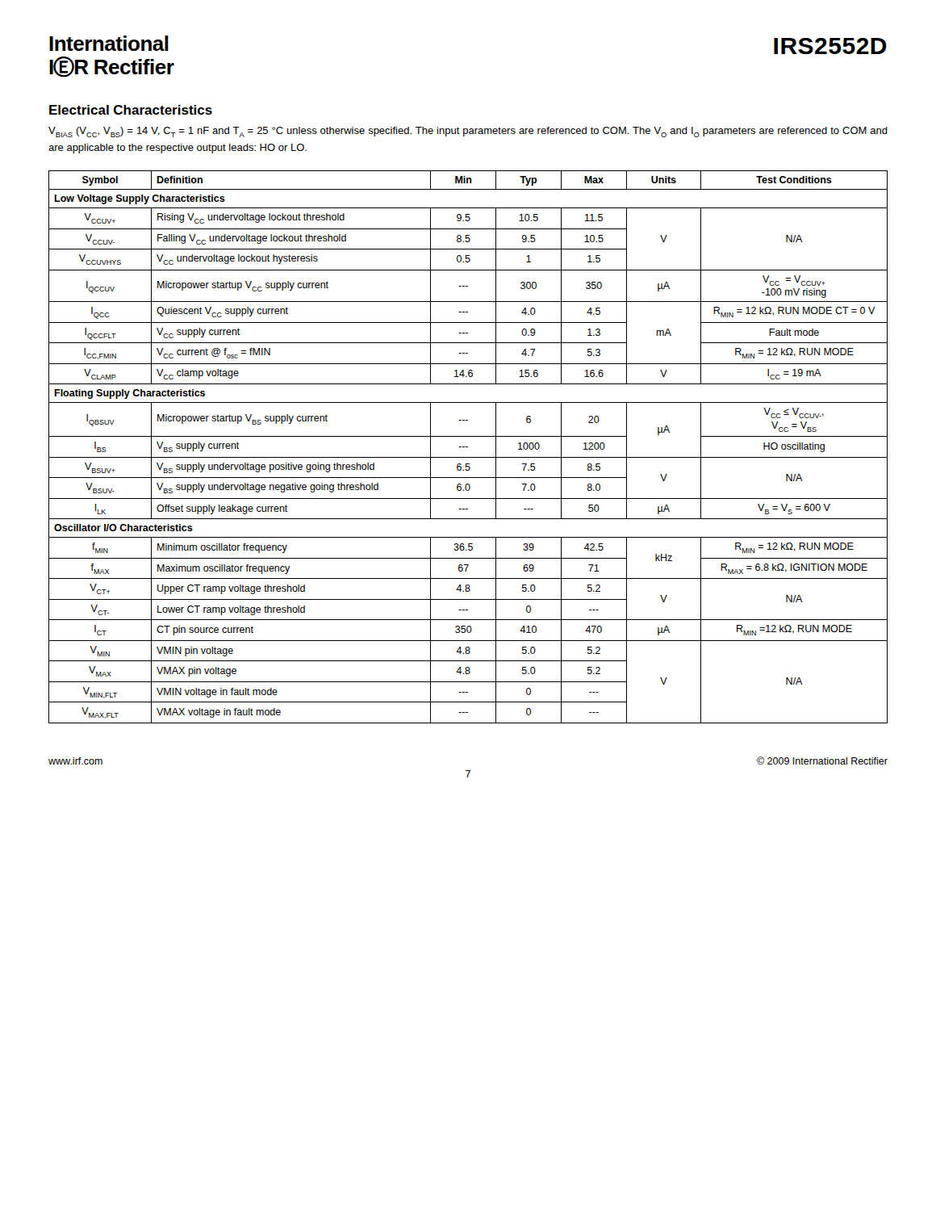International
IⒺR Rectifier
IRS2552D
Electrical Characteristics
VBIAS (VCC, VBS) = 14 V, CT = 1 nF and TA = 25 °C unless otherwise specified. The input parameters are referenced to COM. The VO and IO parameters are referenced to COM and are applicable to the respective output leads: HO or LO.
| Symbol | Definition | Min | Typ | Max | Units | Test Conditions |
| --- | --- | --- | --- | --- | --- | --- |
| Low Voltage Supply Characteristics |
| V CCUV+ | Rising V CC undervoltage lockout threshold | 9.5 | 10.5 | 11.5 | V | N/A |
| V CCUV- | Falling V CC undervoltage lockout threshold | 8.5 | 9.5 | 10.5 |
| V CCUVHYS | V CC undervoltage lockout hysteresis | 0.5 | 1 | 1.5 |
| I QCCUV | Micropower startup V CC supply current | --- | 300 | 350 | µA | V CC = V CCUV+ -100 mV rising |
| I QCC | Quiescent V CC supply current | --- | 4.0 | 4.5 | mA | R MIN = 12 kΩ, RUN MODE CT = 0 V |
| I QCCFLT | V CC supply current | --- | 0.9 | 1.3 | Fault mode |
| I CC,FMIN | V CC current @ f osc = fMIN | --- | 4.7 | 5.3 | R MIN = 12 kΩ, RUN MODE |
| V CLAMP | V CC clamp voltage | 14.6 | 15.6 | 16.6 | V | I CC = 19 mA |
| Floating Supply Characteristics |
| I QBSUV | Micropower startup V BS supply current | --- | 6 | 20 | µA | V CC ≤ V CCUV- , V CC = V BS |
| I BS | V BS supply current | --- | 1000 | 1200 | HO oscillating |
| V BSUV+ | V BS supply undervoltage positive going threshold | 6.5 | 7.5 | 8.5 | V | N/A |
| V BSUV- | V BS supply undervoltage negative going threshold | 6.0 | 7.0 | 8.0 |
| I LK | Offset supply leakage current | --- | --- | 50 | µA | V B = V S = 600 V |
| Oscillator I/O Characteristics |
| f MIN | Minimum oscillator frequency | 36.5 | 39 | 42.5 | kHz | R MIN = 12 kΩ, RUN MODE |
| f MAX | Maximum oscillator frequency | 67 | 69 | 71 | R MAX = 6.8 kΩ, IGNITION MODE |
| V CT+ | Upper CT ramp voltage threshold | 4.8 | 5.0 | 5.2 | V | N/A |
| V CT- | Lower CT ramp voltage threshold | --- | 0 | --- |
| I CT | CT pin source current | 350 | 410 | 470 | µA | R MIN =12 kΩ, RUN MODE |
| V MIN | VMIN pin voltage | 4.8 | 5.0 | 5.2 | V | N/A |
| V MAX | VMAX pin voltage | 4.8 | 5.0 | 5.2 |
| V MIN,FLT | VMIN voltage in fault mode | --- | 0 | --- |
| V MAX,FLT | VMAX voltage in fault mode | --- | 0 | --- |
www.irf.com
© 2009 International Rectifier
7